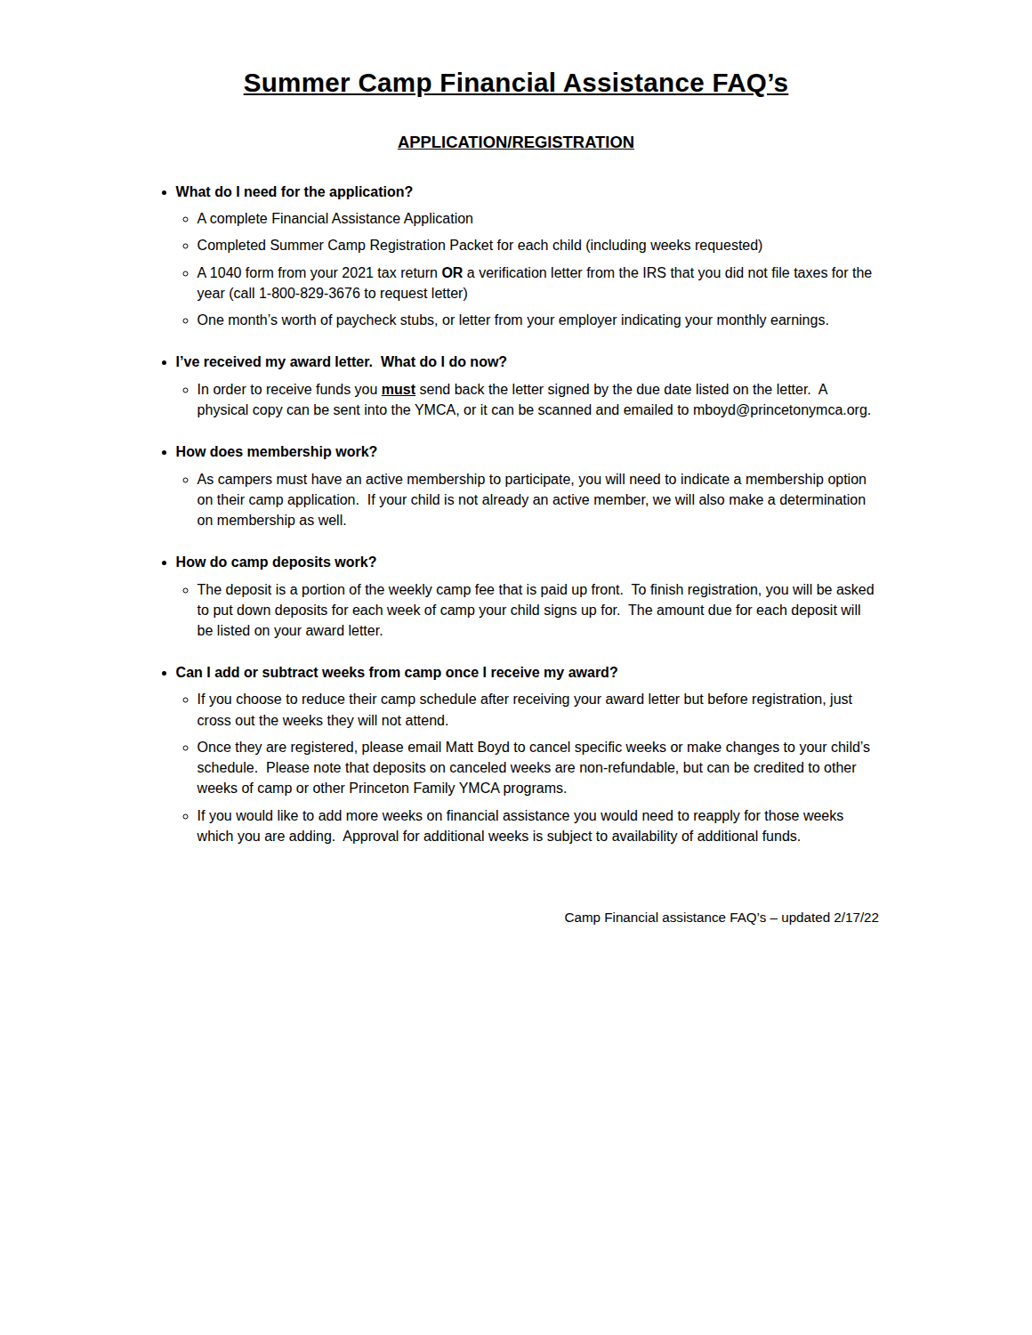Summer Camp Financial Assistance FAQ’s
APPLICATION/REGISTRATION
What do I need for the application?
A complete Financial Assistance Application
Completed Summer Camp Registration Packet for each child (including weeks requested)
A 1040 form from your 2021 tax return OR a verification letter from the IRS that you did not file taxes for the year (call 1-800-829-3676 to request letter)
One month’s worth of paycheck stubs, or letter from your employer indicating your monthly earnings.
I’ve received my award letter. What do I do now?
In order to receive funds you must send back the letter signed by the due date listed on the letter. A physical copy can be sent into the YMCA, or it can be scanned and emailed to mboyd@princetonymca.org.
How does membership work?
As campers must have an active membership to participate, you will need to indicate a membership option on their camp application. If your child is not already an active member, we will also make a determination on membership as well.
How do camp deposits work?
The deposit is a portion of the weekly camp fee that is paid up front. To finish registration, you will be asked to put down deposits for each week of camp your child signs up for. The amount due for each deposit will be listed on your award letter.
Can I add or subtract weeks from camp once I receive my award?
If you choose to reduce their camp schedule after receiving your award letter but before registration, just cross out the weeks they will not attend.
Once they are registered, please email Matt Boyd to cancel specific weeks or make changes to your child’s schedule. Please note that deposits on canceled weeks are non-refundable, but can be credited to other weeks of camp or other Princeton Family YMCA programs.
If you would like to add more weeks on financial assistance you would need to reapply for those weeks which you are adding. Approval for additional weeks is subject to availability of additional funds.
Camp Financial assistance FAQ’s – updated 2/17/22